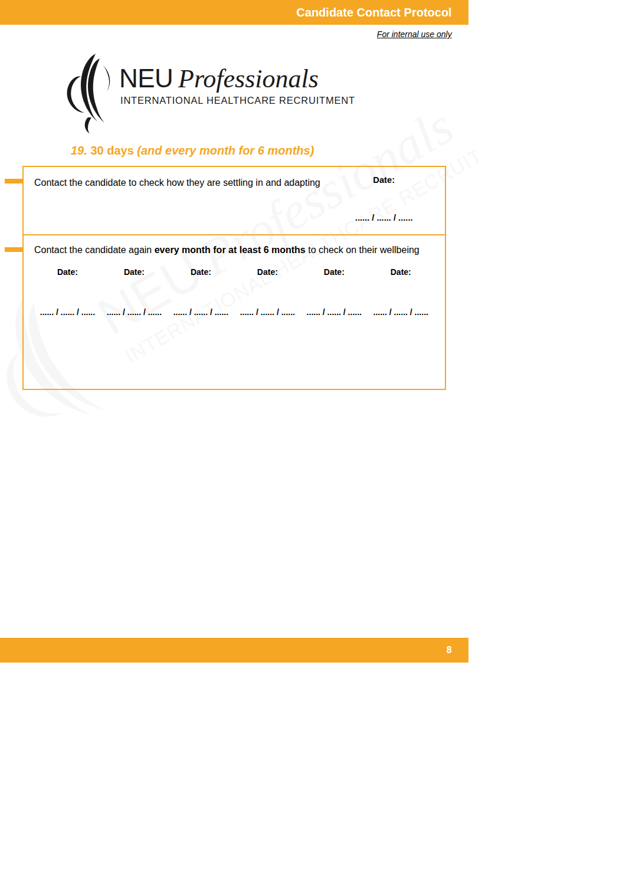Candidate Contact Protocol
For internal use only
NEU Professionals INTERNATIONAL HEALTHCARE RECRUITMENT
19. 30 days (and every month for 6 months)
NEU Professionals INTERNATIONAL HEALTHCARE RECRUITMENT
Contact the candidate to check how they are settling in and adapting
Date: ...... / ...... / ......
Contact the candidate again every month for at least 6 months to check on their wellbeing
Date:
Date:
Date:
Date:
Date:
Date:
...... / ...... / ......
...... / ...... / ......
...... / ...... / ......
...... / ...... / ......
...... / ...... / ......
...... / ...... / ......
8